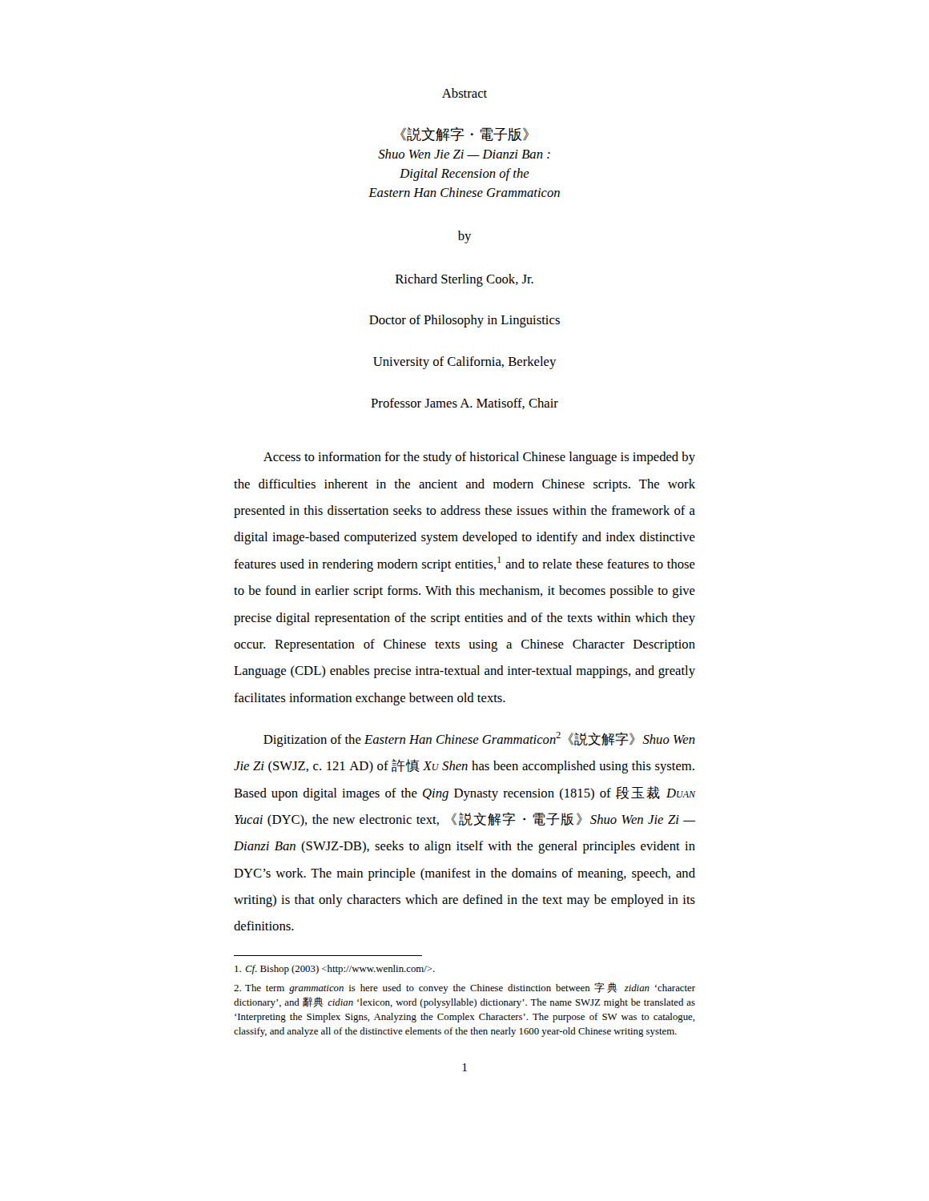Abstract
《説文解字・電子版》
Shuo Wen Jie Zi — Dianzi Ban :
Digital Recension of the
Eastern Han Chinese Grammaticon
by
Richard Sterling Cook, Jr.
Doctor of Philosophy in Linguistics
University of California, Berkeley
Professor James A. Matisoff, Chair
Access to information for the study of historical Chinese language is impeded by the difficulties inherent in the ancient and modern Chinese scripts. The work presented in this dissertation seeks to address these issues within the framework of a digital image-based computerized system developed to identify and index distinctive features used in rendering modern script entities,1 and to relate these features to those to be found in earlier script forms. With this mechanism, it becomes possible to give precise digital representation of the script entities and of the texts within which they occur. Representation of Chinese texts using a Chinese Character Description Language (CDL) enables precise intra-textual and inter-textual mappings, and greatly facilitates information exchange between old texts.
Digitization of the Eastern Han Chinese Grammaticon2《説文解字》Shuo Wen Jie Zi (SWJZ, c. 121 AD) of 許慎 Xu Shen has been accomplished using this system. Based upon digital images of the Qing Dynasty recension (1815) of 段玉裁 Duan Yucai (DYC), the new electronic text, 《説文解字・電子版》Shuo Wen Jie Zi — Dianzi Ban (SWJZ-DB), seeks to align itself with the general principles evident in DYC’s work. The main principle (manifest in the domains of meaning, speech, and writing) is that only characters which are defined in the text may be employed in its definitions.
1. Cf. Bishop (2003) <http://www.wenlin.com/>.
2. The term grammaticon is here used to convey the Chinese distinction between 字典 zidian ‘character dictionary’, and 辭典 cidian ‘lexicon, word (polysyllable) dictionary’. The name SWJZ might be translated as ‘Interpreting the Simplex Signs, Analyzing the Complex Characters’. The purpose of SW was to catalogue, classify, and analyze all of the distinctive elements of the then nearly 1600 year-old Chinese writing system.
1